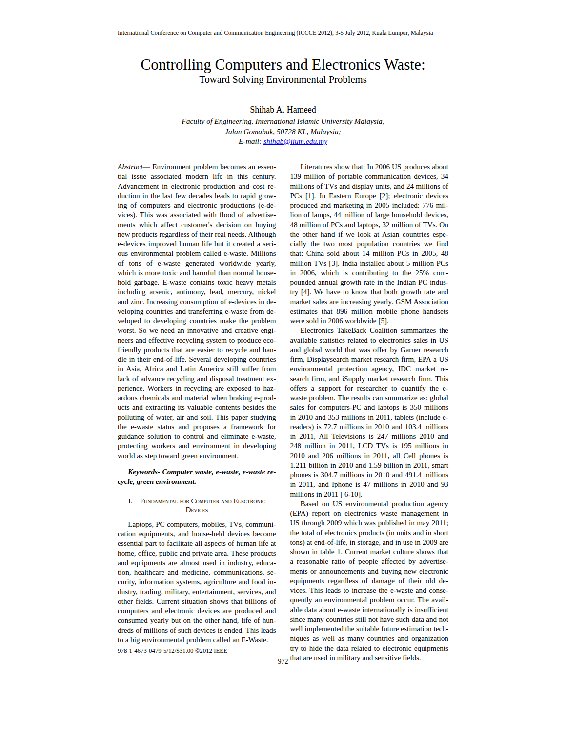International Conference on Computer and Communication Engineering (ICCCE 2012), 3-5 July 2012, Kuala Lumpur, Malaysia
Controlling Computers and Electronics Waste:
Toward Solving Environmental Problems
Shihab A. Hameed
Faculty of Engineering, International Islamic University Malaysia,
Jalan Gomabak, 50728 KL, Malaysia;
E-mail: shihab@iium.edu.my
Abstract— Environment problem becomes an essential issue associated modern life in this century. Advancement in electronic production and cost reduction in the last few decades leads to rapid growing of computers and electronic productions (e-devices). This was associated with flood of advertisements which affect customer's decision on buying new products regardless of their real needs. Although e-devices improved human life but it created a serious environmental problem called e-waste. Millions of tons of e-waste generated worldwide yearly, which is more toxic and harmful than normal household garbage. E-waste contains toxic heavy metals including arsenic, antimony, lead, mercury, nickel and zinc. Increasing consumption of e-devices in developing countries and transferring e-waste from developed to developing countries make the problem worst. So we need an innovative and creative engineers and effective recycling system to produce eco-friendly products that are easier to recycle and handle in their end-of-life. Several developing countries in Asia, Africa and Latin America still suffer from lack of advance recycling and disposal treatment experience. Workers in recycling are exposed to hazardous chemicals and material when braking e-products and extracting its valuable contents besides the polluting of water, air and soil. This paper studying the e-waste status and proposes a framework for guidance solution to control and eliminate e-waste, protecting workers and environment in developing world as step toward green environment.
Keywords- Computer waste, e-waste, e-waste recycle, green environment.
I. Fundamental for Computer and Electronic Devices
Laptops, PC computers, mobiles, TVs, communication equipments, and house-held devices become essential part to facilitate all aspects of human life at home, office, public and private area. These products and equipments are almost used in industry, education, healthcare and medicine, communications, security, information systems, agriculture and food industry, trading, military, entertainment, services, and other fields. Current situation shows that billions of computers and electronic devices are produced and consumed yearly but on the other hand, life of hundreds of millions of such devices is ended. This leads to a big environmental problem called an E-Waste.
Literatures show that: In 2006 US produces about 139 million of portable communication devices, 34 millions of TVs and display units, and 24 millions of PCs [1]. In Eastern Europe [2]; electronic devices produced and marketing in 2005 included: 776 million of lamps, 44 million of large household devices, 48 million of PCs and laptops, 32 million of TVs. On the other hand if we look at Asian countries especially the two most population countries we find that: China sold about 14 million PCs in 2005, 48 million TVs [3]. India installed about 5 million PCs in 2006, which is contributing to the 25% compounded annual growth rate in the Indian PC industry [4]. We have to know that both growth rate and market sales are increasing yearly. GSM Association estimates that 896 million mobile phone handsets were sold in 2006 worldwide [5].
Electronics TakeBack Coalition summarizes the available statistics related to electronics sales in US and global world that was offer by Garner research firm, Displaysearch market research firm, EPA a US environmental protection agency, IDC market research firm, and iSupply market research firm. This offers a support for researcher to quantify the e-waste problem. The results can summarize as: global sales for computers-PC and laptops is 350 millions in 2010 and 353 millions in 2011, tablets (include e-readers) is 72.7 millions in 2010 and 103.4 millions in 2011, All Televisions is 247 millions 2010 and 248 million in 2011, LCD TVs is 195 millions in 2010 and 206 millions in 2011, all Cell phones is 1.211 billion in 2010 and 1.59 billion in 2011, smart phones is 304.7 millions in 2010 and 491.4 millions in 2011, and Iphone is 47 millions in 2010 and 93 millions in 2011 [ 6-10].
Based on US environmental production agency (EPA) report on electronics waste management in US through 2009 which was published in may 2011; the total of electronics products (in units and in short tons) at end-of-life, in storage, and in use in 2009 are shown in table 1. Current market culture shows that a reasonable ratio of people affected by advertisements or announcements and buying new electronic equipments regardless of damage of their old devices. This leads to increase the e-waste and consequently an environmental problem occur. The available data about e-waste internationally is insufficient since many countries still not have such data and not well implemented the suitable future estimation techniques as well as many countries and organization try to hide the data related to electronic equipments that are used in military and sensitive fields.
978-1-4673-0479-5/12/$31.00 ©2012 IEEE
972